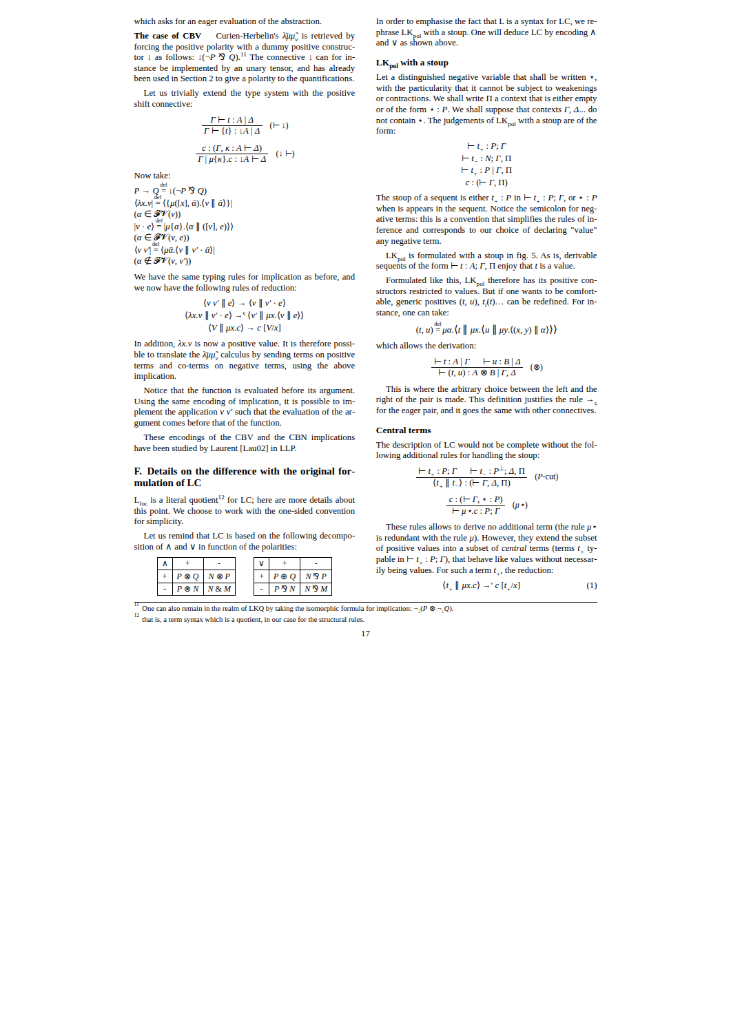which asks for an eager evaluation of the abstraction.
The case of CBV Curien-Herbelin's λ̄μμ̃v is retrieved by forcing the positive polarity with a dummy positive constructor ↓ as follows: ↓(¬P ⅋ Q).11 The connective ↓ can for instance be implemented by an unary tensor, and has already been used in Section 2 to give a polarity to the quantifications.
Let us trivially extend the type system with the positive shift connective:
Γ ⊢ t : A | Δ Γ ⊢ {t} : ↓A | Δ (⊢ ↓)
c : (Γ, κ : A ⊢ Δ) Γ | μ{κ}.c : ↓A ⊢ Δ (↓ ⊢)
Now take:
P → Q def= ↓(¬P ⅋ Q) ⟨λx.v| def= ⟨{μ([x], ᾱ).⟨v ∥ ᾱ⟩}| (α ∈ 𝓕𝓥(v)) |v · e⟩ def= |μ{α}.⟨α ∥ ([v], e)⟩⟩ (α ∈ 𝓕𝓥(v, e)) ⟨v v′| def= ⟨μᾱ.⟨v ∥ v′ · ᾱ⟩| (α ∉ 𝓕𝓥(v, v′))
We have the same typing rules for implication as before, and we now have the following rules of reduction:
⟨v v′ ∥ e⟩ → ⟨v ∥ v′ · e⟩
⟨λx.v ∥ v′ · e⟩ →ς ⟨v′ ∥ μx.⟨v ∥ e⟩⟩
⟨V ∥ μx.c⟩ → c [V/x]
In addition, λx.v is now a positive value. It is therefore possible to translate the λ̄μμ̃v calculus by sending terms on positive terms and co-terms on negative terms, using the above implication.
Notice that the function is evaluated before its argument. Using the same encoding of implication, it is possible to implement the application v v′ such that the evaluation of the argument comes before that of the function.
These encodings of the CBV and the CBN implications have been studied by Laurent [Lau02] in LLP.
F. Details on the difference with the original formulation of LC
Lfoc is a literal quotient12 for LC; here are more details about this point. We choose to work with the one-sided convention for simplicity.
Let us remind that LC is based on the following decomposition of ∧ and ∨ in function of the polarities:
| ∧ | + | - |
| --- | --- | --- |
| + | P ⊗ Q | N ⊗ P |
| - | P ⊗ N | N & M |
| ∨ | + | - |
| --- | --- | --- |
| + | P ⊕ Q | N ⅋ P |
| - | P ⅋ N | N ⅋ M |
In order to emphasise the fact that L is a syntax for LC, we rephrase LKpol with a stoup. One will deduce LC by encoding ∧ and ∨ as shown above.
LKpol with a stoup
Let a distinguished negative variable that shall be written ⋆, with the particularity that it cannot be subject to weakenings or contractions. We shall write Π a context that is either empty or of the form ⋆ : P. We shall suppose that contexts Γ, Δ... do not contain ⋆. The judgements of LKpol with a stoup are of the form:
⊢ t+ : P; Γ
⊢ t− : N; Γ, Π
⊢ t+ : P | Γ, Π
c : (⊢ Γ, Π)
The stoup of a sequent is either t+ : P in ⊢ t+ : P; Γ, or ⋆ : P when is appears in the sequent. Notice the semicolon for negative terms: this is a convention that simplifies the rules of inference and corresponds to our choice of declaring "value" any negative term.
LKpol is formulated with a stoup in fig. 5. As is, derivable sequents of the form ⊢ t : A; Γ, Π enjoy that t is a value.
Formulated like this, LKpol therefore has its positive constructors restricted to values. But if one wants to be comfortable, generic positives (t, u), ti(t)… can be redefined. For instance, one can take:
(t, u) def= μα.⟨t ∥ μx.⟨u ∥ μy.⟨(x, y) ∥ α⟩⟩⟩
which allows the derivation:
⊢ t : A | Γ ⊢ u : B | Δ ⊢ (t, u) : A ⊗ B | Γ, Δ (⊗)
This is where the arbitrary choice between the left and the right of the pair is made. This definition justifies the rule →ς for the eager pair, and it goes the same with other connectives.
Central terms
The description of LC would not be complete without the following additional rules for handling the stoup:
⊢ t+ : P; Γ ⊢ t− : P⊥; Δ, Π ⟨t+ ∥ t−⟩ : (⊢ Γ, Δ, Π) (P-cut)
c : (⊢ Γ, ⋆ : P) ⊢ μ⋆.c : P; Γ (μ⋆)
These rules allows to derive no additional term (the rule μ⋆ is redundant with the rule μ). However, they extend the subset of positive values into a subset of central terms (terms t+ typable in ⊢ t+ : P; Γ), that behave like values without necessarily being values. For such a term t+, the reduction:
⟨t+ ∥ μx.c⟩ →′ c [t+/x] (1)
11One can also remain in the realm of LKQ by taking the isomorphic formula for implication: ¬↓(P ⊗ ¬↓Q).
12that is, a term syntax which is a quotient, in our case for the structural rules.
17